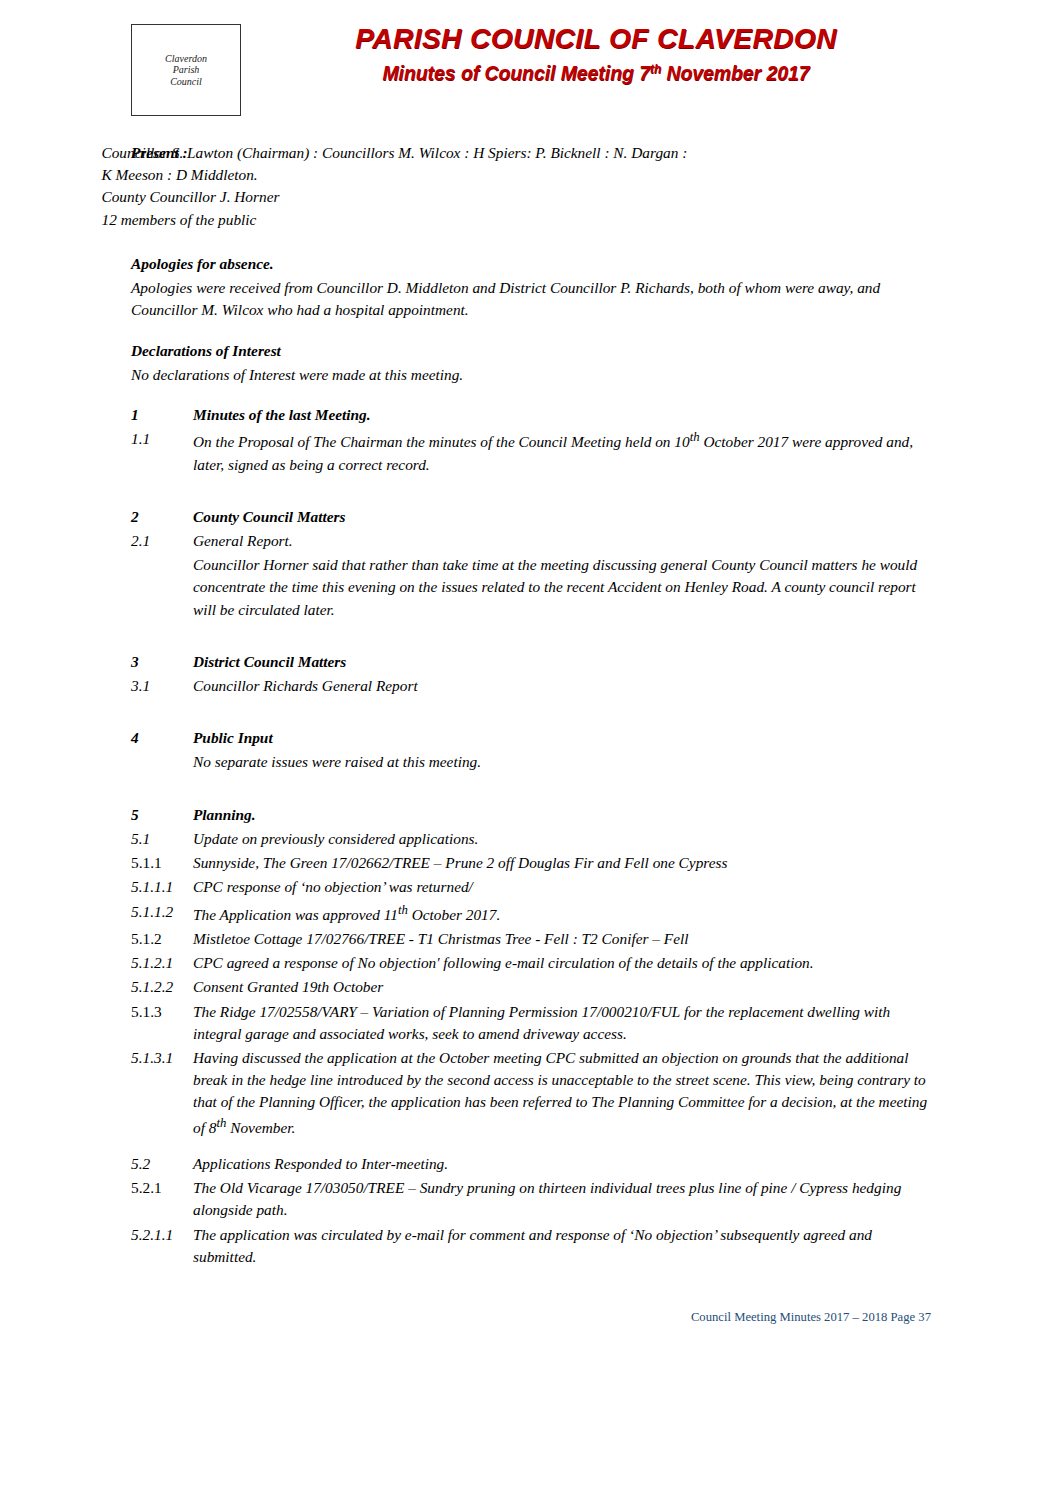Claverdon
Parish
Council
PARISH COUNCIL OF CLAVERDON
Minutes of Council Meeting 7th November 2017
Present : Councillor S. Lawton (Chairman) : Councillors M. Wilcox : H Spiers: P. Bicknell : N. Dargan : K Meeson : D Middleton. County Councillor J. Horner 12 members of the public
Apologies for absence.
Apologies were received from Councillor D. Middleton and District Councillor P. Richards, both of whom were away, and Councillor M. Wilcox who had a hospital appointment.
Declarations of Interest
No declarations of Interest were made at this meeting.
1
Minutes of the last Meeting.
1.1
On the Proposal of The Chairman the minutes of the Council Meeting held on 10th October 2017 were approved and, later, signed as being a correct record.
2
County Council Matters
2.1
General Report.
Councillor Horner said that rather than take time at the meeting discussing general County Council matters he would concentrate the time this evening on the issues related to the recent Accident on Henley Road. A county council report will be circulated later.
3
District Council Matters
3.1
Councillor Richards General Report
4
Public Input
No separate issues were raised at this meeting.
5
Planning.
5.1
Update on previously considered applications.
5.1.1
Sunnyside, The Green 17/02662/TREE – Prune 2 off Douglas Fir and Fell one Cypress
5.1.1.1
CPC response of ‘no objection’ was returned/
5.1.1.2
The Application was approved 11th October 2017.
5.1.2
Mistletoe Cottage 17/02766/TREE - T1 Christmas Tree - Fell : T2 Conifer – Fell
5.1.2.1
CPC agreed a response of No objection' following e-mail circulation of the details of the application.
5.1.2.2
Consent Granted 19th October
5.1.3
The Ridge 17/02558/VARY – Variation of Planning Permission 17/000210/FUL for the replacement dwelling with integral garage and associated works, seek to amend driveway access.
5.1.3.1
Having discussed the application at the October meeting CPC submitted an objection on grounds that the additional break in the hedge line introduced by the second access is unacceptable to the street scene. This view, being contrary to that of the Planning Officer, the application has been referred to The Planning Committee for a decision, at the meeting of 8th November.
5.2
Applications Responded to Inter-meeting.
5.2.1
The Old Vicarage 17/03050/TREE – Sundry pruning on thirteen individual trees plus line of pine / Cypress hedging alongside path.
5.2.1.1
The application was circulated by e-mail for comment and response of ‘No objection’ subsequently agreed and submitted.
Council Meeting Minutes 2017 – 2018 Page 37